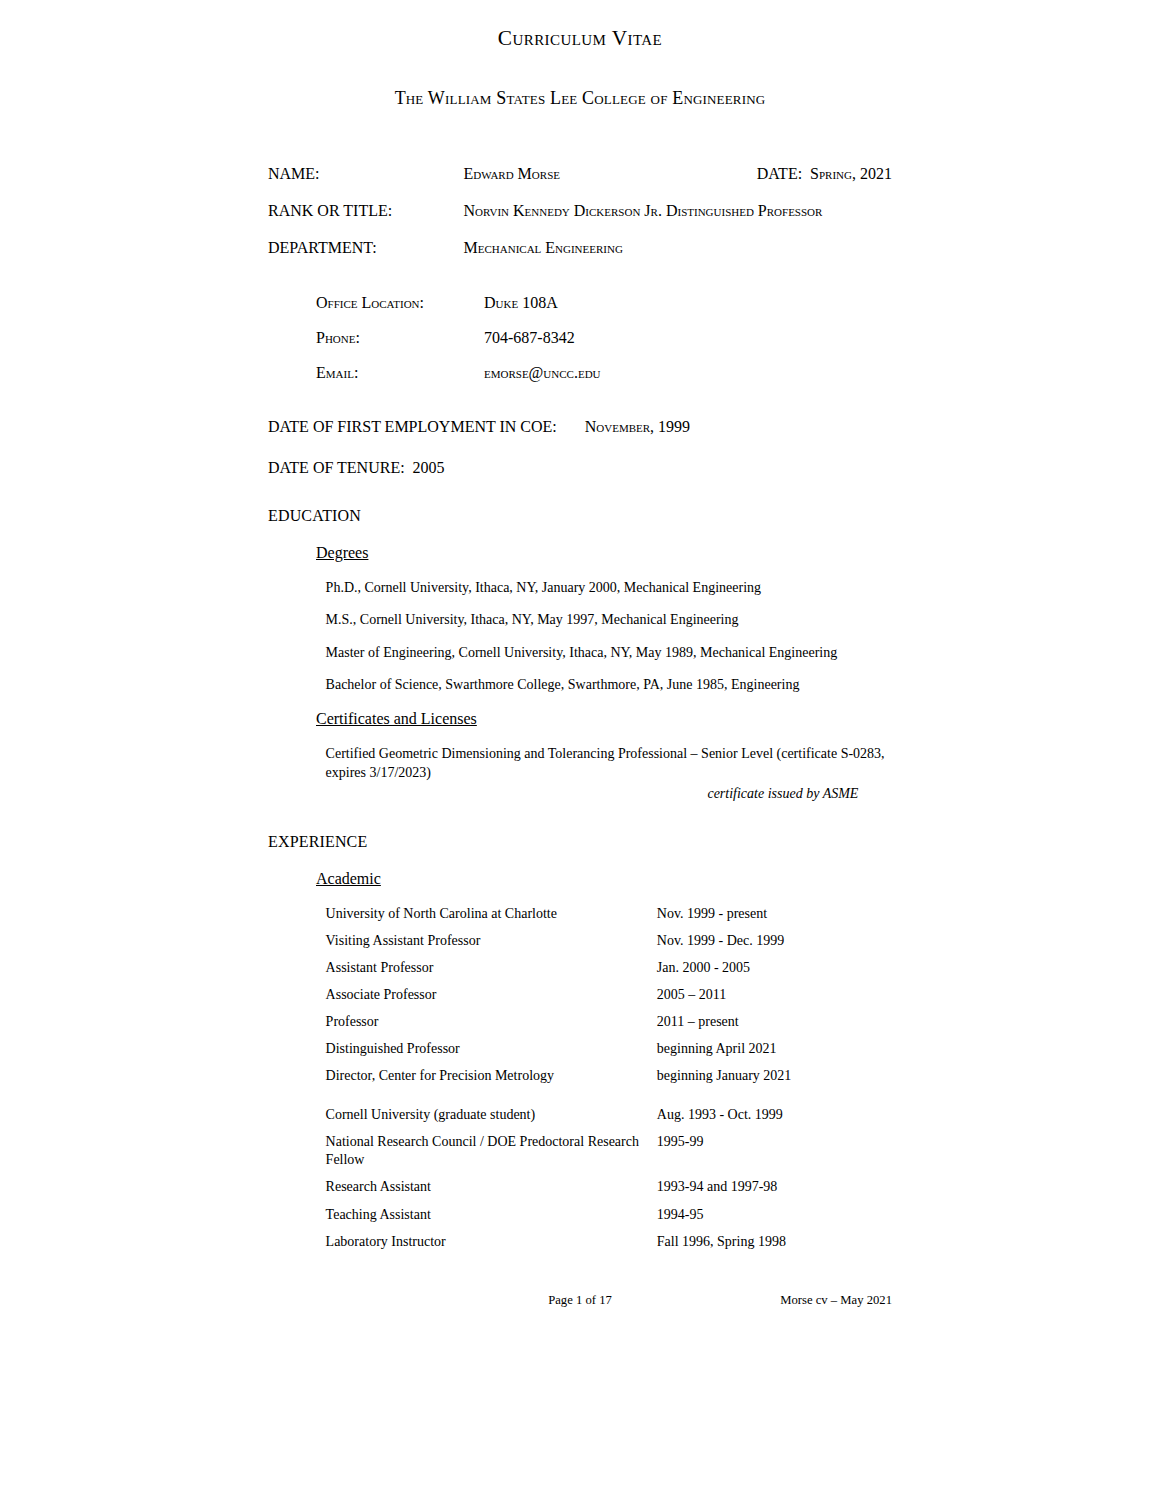Curriculum Vitae
The William States Lee College of Engineering
| NAME: | Edward Morse | DATE: Spring, 2021 |
| RANK OR TITLE: | Norvin Kennedy Dickerson Jr. Distinguished Professor |
| DEPARTMENT: | Mechanical Engineering |
| Office Location: | Duke 108A |
| Phone: | 704-687-8342 |
| Email: | emorse@uncc.edu |
DATE OF FIRST EMPLOYMENT IN COE: November, 1999
DATE OF TENURE: 2005
EDUCATION
Degrees
Ph.D., Cornell University, Ithaca, NY, January 2000, Mechanical Engineering
M.S., Cornell University, Ithaca, NY, May 1997, Mechanical Engineering
Master of Engineering, Cornell University, Ithaca, NY, May 1989, Mechanical Engineering
Bachelor of Science, Swarthmore College, Swarthmore, PA, June 1985, Engineering
Certificates and Licenses
Certified Geometric Dimensioning and Tolerancing Professional – Senior Level (certificate S-0283, expires 3/17/2023)
certificate issued by ASME
EXPERIENCE
Academic
| University of North Carolina at Charlotte | Nov. 1999 - present |
| Visiting Assistant Professor | Nov. 1999 - Dec. 1999 |
| Assistant Professor | Jan. 2000 - 2005 |
| Associate Professor | 2005 – 2011 |
| Professor | 2011 – present |
| Distinguished Professor | beginning April 2021 |
| Director, Center for Precision Metrology | beginning January 2021 |
| Cornell University (graduate student) | Aug. 1993 - Oct. 1999 |
| National Research Council / DOE Predoctoral Research Fellow | 1995-99 |
| Research Assistant | 1993-94 and 1997-98 |
| Teaching Assistant | 1994-95 |
| Laboratory Instructor | Fall 1996, Spring 1998 |
Page 1 of 17
Morse cv – May 2021